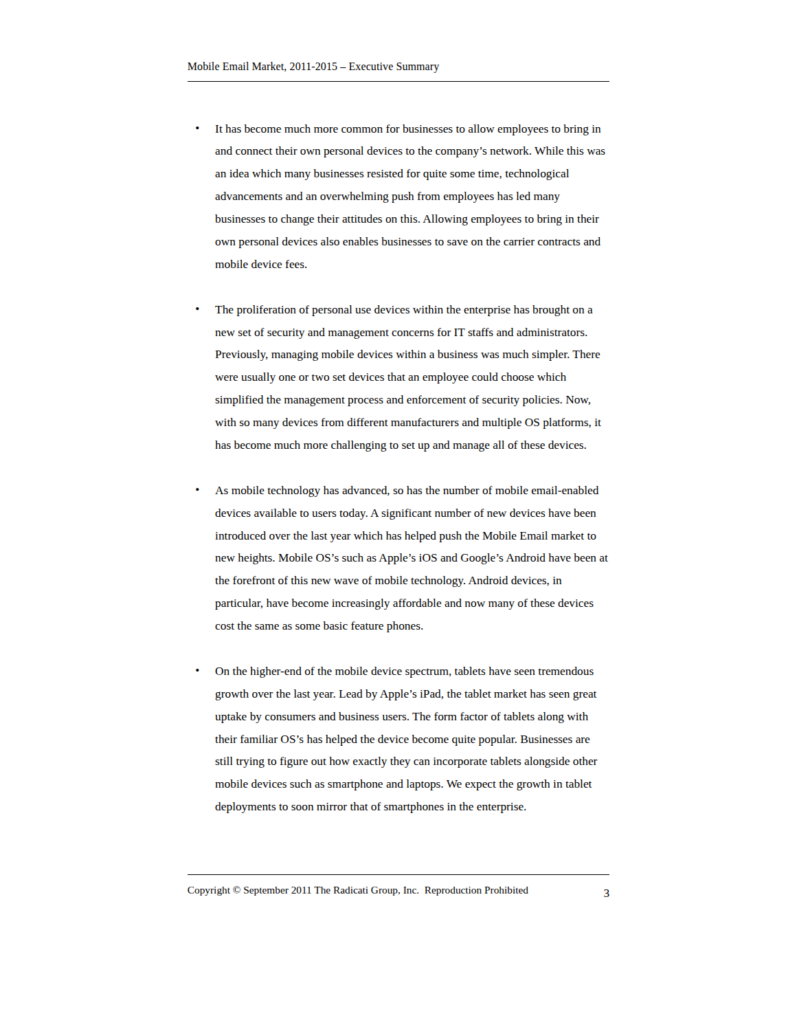Mobile Email Market, 2011-2015 – Executive Summary
It has become much more common for businesses to allow employees to bring in and connect their own personal devices to the company’s network. While this was an idea which many businesses resisted for quite some time, technological advancements and an overwhelming push from employees has led many businesses to change their attitudes on this. Allowing employees to bring in their own personal devices also enables businesses to save on the carrier contracts and mobile device fees.
The proliferation of personal use devices within the enterprise has brought on a new set of security and management concerns for IT staffs and administrators. Previously, managing mobile devices within a business was much simpler. There were usually one or two set devices that an employee could choose which simplified the management process and enforcement of security policies. Now, with so many devices from different manufacturers and multiple OS platforms, it has become much more challenging to set up and manage all of these devices.
As mobile technology has advanced, so has the number of mobile email-enabled devices available to users today. A significant number of new devices have been introduced over the last year which has helped push the Mobile Email market to new heights. Mobile OS’s such as Apple’s iOS and Google’s Android have been at the forefront of this new wave of mobile technology. Android devices, in particular, have become increasingly affordable and now many of these devices cost the same as some basic feature phones.
On the higher-end of the mobile device spectrum, tablets have seen tremendous growth over the last year. Lead by Apple’s iPad, the tablet market has seen great uptake by consumers and business users. The form factor of tablets along with their familiar OS’s has helped the device become quite popular. Businesses are still trying to figure out how exactly they can incorporate tablets alongside other mobile devices such as smartphone and laptops. We expect the growth in tablet deployments to soon mirror that of smartphones in the enterprise.
Copyright © September 2011 The Radicati Group, Inc. Reproduction Prohibited
3